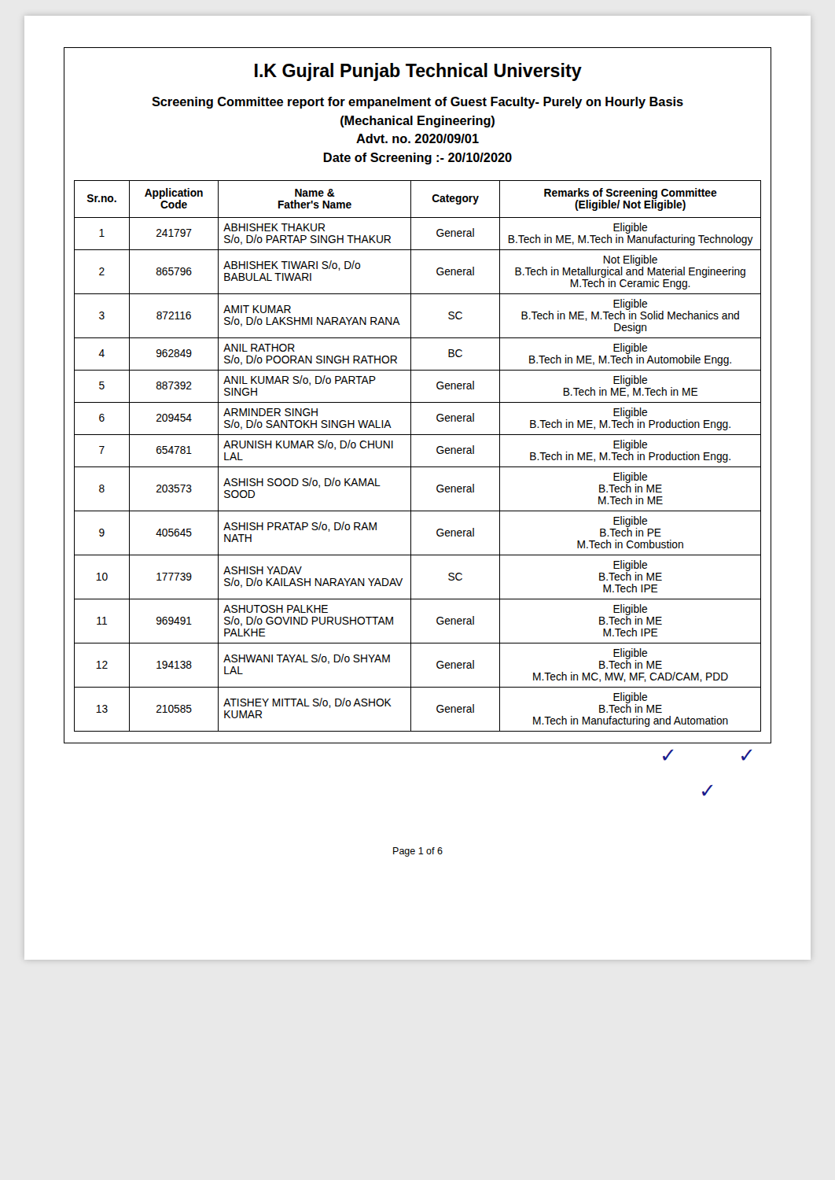I.K Gujral Punjab Technical University
Screening Committee report for empanelment of Guest Faculty- Purely on Hourly Basis
(Mechanical Engineering)
Advt. no. 2020/09/01
Date of Screening :- 20/10/2020
| Sr.no. | Application Code | Name & Father's Name | Category | Remarks of Screening Committee (Eligible/ Not Eligible) |
| --- | --- | --- | --- | --- |
| 1 | 241797 | ABHISHEK THAKUR S/o, D/o PARTAP SINGH THAKUR | General | Eligible B.Tech in ME, M.Tech in Manufacturing Technology |
| 2 | 865796 | ABHISHEK TIWARI S/o, D/o BABULAL TIWARI | General | Not Eligible B.Tech in Metallurgical and Material Engineering M.Tech in Ceramic Engg. |
| 3 | 872116 | AMIT KUMAR S/o, D/o LAKSHMI NARAYAN RANA | SC | Eligible B.Tech in ME, M.Tech in Solid Mechanics and Design |
| 4 | 962849 | ANIL RATHOR S/o, D/o POORAN SINGH RATHOR | BC | Eligible B.Tech in ME, M.Tech in Automobile Engg. |
| 5 | 887392 | ANIL KUMAR S/o, D/o PARTAP SINGH | General | Eligible B.Tech in ME, M.Tech in ME |
| 6 | 209454 | ARMINDER SINGH S/o, D/o SANTOKH SINGH WALIA | General | Eligible B.Tech in ME, M.Tech in Production Engg. |
| 7 | 654781 | ARUNISH KUMAR S/o, D/o CHUNI LAL | General | Eligible B.Tech in ME, M.Tech in Production Engg. |
| 8 | 203573 | ASHISH SOOD S/o, D/o KAMAL SOOD | General | Eligible B.Tech in ME M.Tech in ME |
| 9 | 405645 | ASHISH PRATAP S/o, D/o RAM NATH | General | Eligible B.Tech in PE M.Tech in Combustion |
| 10 | 177739 | ASHISH YADAV S/o, D/o KAILASH NARAYAN YADAV | SC | Eligible B.Tech in ME M.Tech IPE |
| 11 | 969491 | ASHUTOSH PALKHE S/o, D/o GOVIND PURUSHOTTAM PALKHE | General | Eligible B.Tech in ME M.Tech IPE |
| 12 | 194138 | ASHWANI TAYAL S/o, D/o SHYAM LAL | General | Eligible B.Tech in ME M.Tech in MC, MW, MF, CAD/CAM, PDD |
| 13 | 210585 | ATISHEY MITTAL S/o, D/o ASHOK KUMAR | General | Eligible B.Tech in ME M.Tech in Manufacturing and Automation |
✓ ✓ ✓
Page 1 of 6